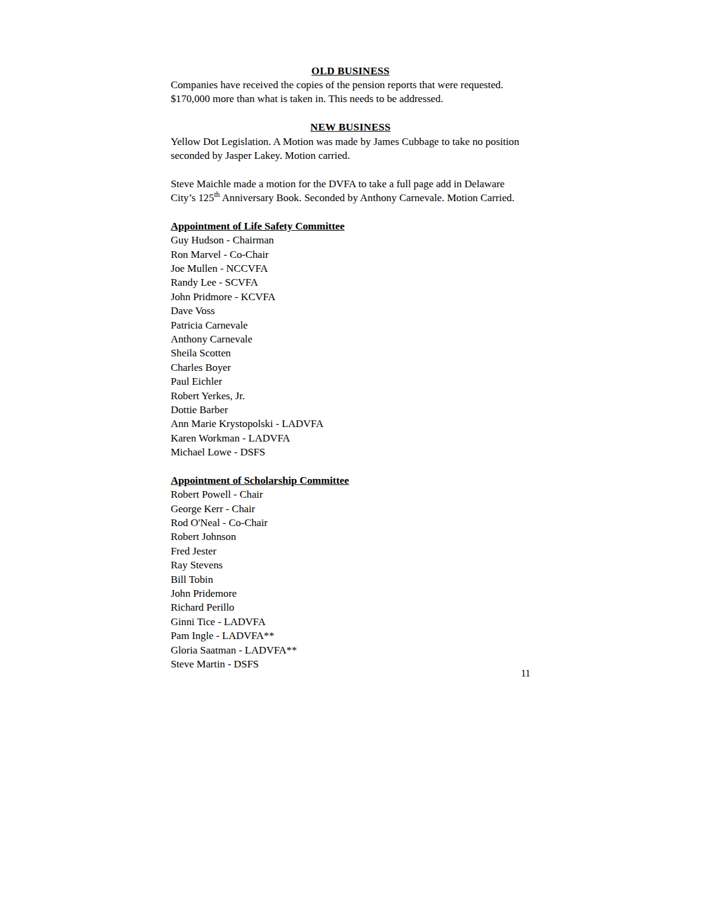OLD BUSINESS
Companies have received the copies of the pension reports that were requested.
$170,000 more than what is taken in. This needs to be addressed.
NEW BUSINESS
Yellow Dot Legislation. A Motion was made by James Cubbage to take no position seconded by Jasper Lakey. Motion carried.
Steve Maichle made a motion for the DVFA to take a full page add in Delaware City’s 125th Anniversary Book. Seconded by Anthony Carnevale. Motion Carried.
Appointment of Life Safety Committee
Guy Hudson - Chairman
Ron Marvel - Co-Chair
Joe Mullen - NCCVFA
Randy Lee - SCVFA
John Pridmore - KCVFA
Dave Voss
Patricia Carnevale
Anthony Carnevale
Sheila Scotten
Charles Boyer
Paul Eichler
Robert Yerkes, Jr.
Dottie Barber
Ann Marie Krystopolski - LADVFA
Karen Workman - LADVFA
Michael Lowe - DSFS
Appointment of Scholarship Committee
Robert Powell - Chair
George Kerr - Chair
Rod O'Neal - Co-Chair
Robert Johnson
Fred Jester
Ray Stevens
Bill Tobin
John Pridemore
Richard Perillo
Ginni Tice - LADVFA
Pam Ingle - LADVFA**
Gloria Saatman - LADVFA**
Steve Martin - DSFS
11